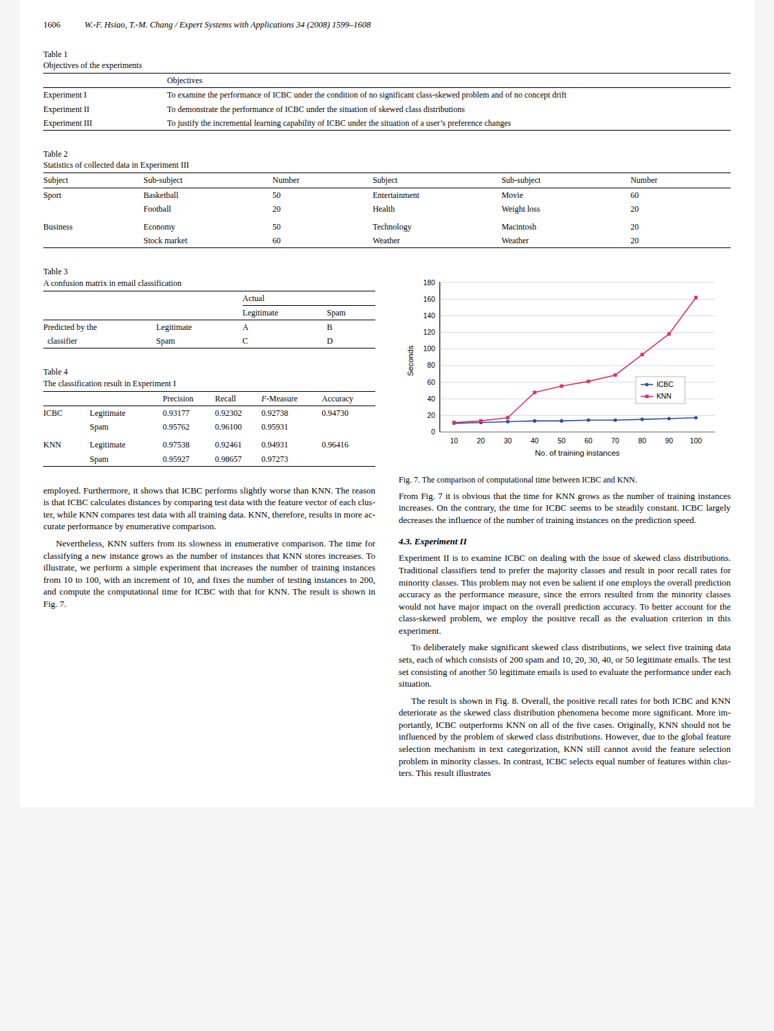1606
W.-F. Hsiao, T.-M. Chang / Expert Systems with Applications 34 (2008) 1599–1608
Table 1 Objectives of the experiments
| | Objectives |
| Experiment I | To examine the performance of ICBC under the condition of no significant class-skewed problem and of no concept drift |
| Experiment II | To demonstrate the performance of ICBC under the situation of skewed class distributions |
| Experiment III | To justify the incremental learning capability of ICBC under the situation of a user’s preference changes |
Table 2 Statistics of collected data in Experiment III
| Subject | Sub-subject | Number | Subject | Sub-subject | Number |
| Sport | Basketball | 50 | Entertainment | Movie | 60 |
| | Football | 20 | Health | Weight loss | 20 |
| Business | Economy | 50 | Technology | Macintosh | 20 |
| | Stock market | 60 | Weather | Weather | 20 |
Table 3 A confusion matrix in email classification
| | | Actual |
| | | Legitimate | Spam |
| Predicted by the | Legitimate | A | B |
| classifier | Spam | C | D |
Table 4 The classification result in Experiment I
| | | Precision | Recall | F -Measure | Accuracy |
| ICBC | Legitimate | 0.93177 | 0.92302 | 0.92738 | 0.94730 |
| | Spam | 0.95762 | 0.96100 | 0.95931 | |
| KNN | Legitimate | 0.97538 | 0.92461 | 0.94931 | 0.96416 |
| | Spam | 0.95927 | 0.98657 | 0.97273 | |
employed. Furthermore, it shows that ICBC performs slightly worse than KNN. The reason is that ICBC calculates distances by comparing test data with the feature vector of each cluster, while KNN compares test data with all training data. KNN, therefore, results in more accurate performance by enumerative comparison.
Nevertheless, KNN suffers from its slowness in enumerative comparison. The time for classifying a new instance grows as the number of instances that KNN stores increases. To illustrate, we perform a simple experiment that increases the number of training instances from 10 to 100, with an increment of 10, and fixes the number of testing instances to 200, and compute the computational time for ICBC with that for KNN. The result is shown in Fig. 7.
0 20 40 60 80 100 120 140 160 180 10 20 30 40 50 60 70 80 90 100 Seconds No. of training instances ICBC KNN
Fig. 7. The comparison of computational time between ICBC and KNN.
From Fig. 7 it is obvious that the time for KNN grows as the number of training instances increases. On the contrary, the time for ICBC seems to be steadily constant. ICBC largely decreases the influence of the number of training instances on the prediction speed.
4.3. Experiment II
Experiment II is to examine ICBC on dealing with the issue of skewed class distributions. Traditional classifiers tend to prefer the majority classes and result in poor recall rates for minority classes. This problem may not even be salient if one employs the overall prediction accuracy as the performance measure, since the errors resulted from the minority classes would not have major impact on the overall prediction accuracy. To better account for the class-skewed problem, we employ the positive recall as the evaluation criterion in this experiment.
To deliberately make significant skewed class distributions, we select five training data sets, each of which consists of 200 spam and 10, 20, 30, 40, or 50 legitimate emails. The test set consisting of another 50 legitimate emails is used to evaluate the performance under each situation.
The result is shown in Fig. 8. Overall, the positive recall rates for both ICBC and KNN deteriorate as the skewed class distribution phenomena become more significant. More importantly, ICBC outperforms KNN on all of the five cases. Originally, KNN should not be influenced by the problem of skewed class distributions. However, due to the global feature selection mechanism in text categorization, KNN still cannot avoid the feature selection problem in minority classes. In contrast, ICBC selects equal number of features within clusters. This result illustrates